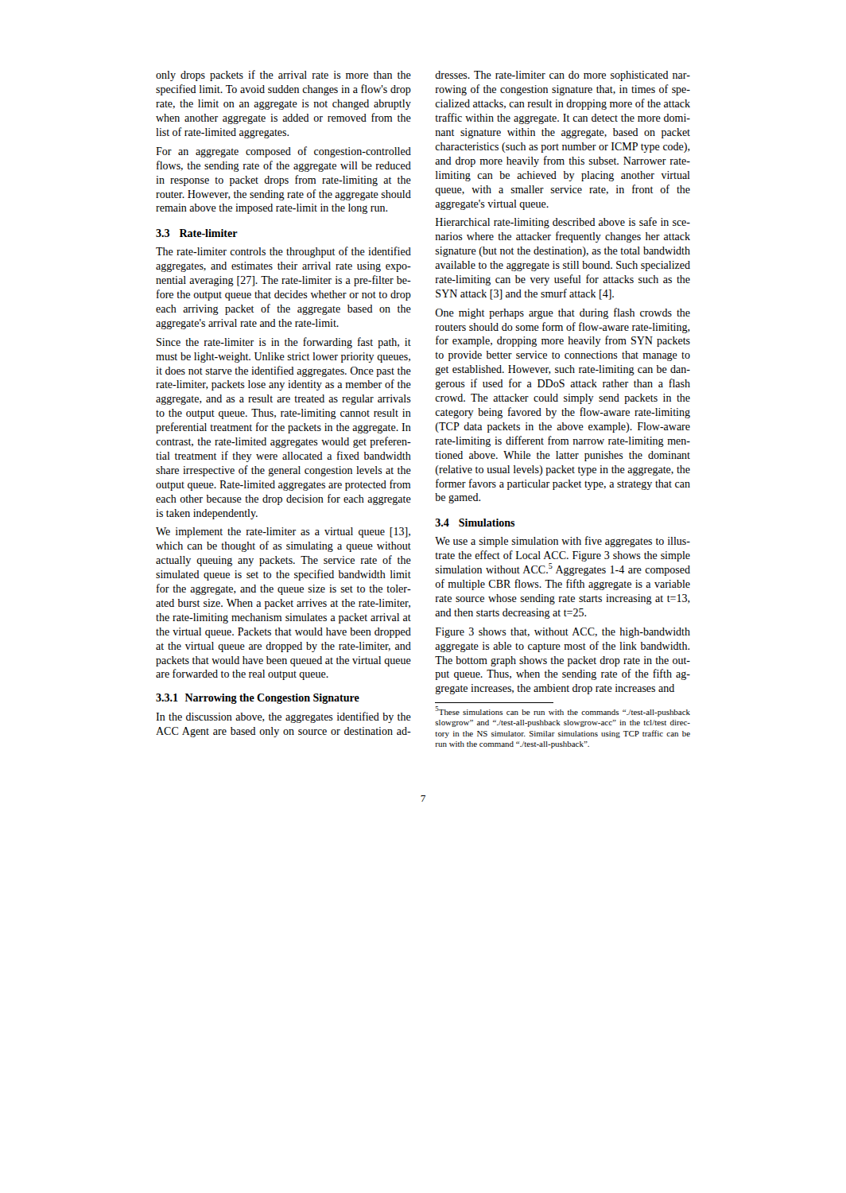only drops packets if the arrival rate is more than the specified limit. To avoid sudden changes in a flow's drop rate, the limit on an aggregate is not changed abruptly when another aggregate is added or removed from the list of rate-limited aggregates.
For an aggregate composed of congestion-controlled flows, the sending rate of the aggregate will be reduced in response to packet drops from rate-limiting at the router. However, the sending rate of the aggregate should remain above the imposed rate-limit in the long run.
3.3 Rate-limiter
The rate-limiter controls the throughput of the identified aggregates, and estimates their arrival rate using exponential averaging [27]. The rate-limiter is a pre-filter before the output queue that decides whether or not to drop each arriving packet of the aggregate based on the aggregate's arrival rate and the rate-limit.
Since the rate-limiter is in the forwarding fast path, it must be light-weight. Unlike strict lower priority queues, it does not starve the identified aggregates. Once past the rate-limiter, packets lose any identity as a member of the aggregate, and as a result are treated as regular arrivals to the output queue. Thus, rate-limiting cannot result in preferential treatment for the packets in the aggregate. In contrast, the rate-limited aggregates would get preferential treatment if they were allocated a fixed bandwidth share irrespective of the general congestion levels at the output queue. Rate-limited aggregates are protected from each other because the drop decision for each aggregate is taken independently.
We implement the rate-limiter as a virtual queue [13], which can be thought of as simulating a queue without actually queuing any packets. The service rate of the simulated queue is set to the specified bandwidth limit for the aggregate, and the queue size is set to the tolerated burst size. When a packet arrives at the rate-limiter, the rate-limiting mechanism simulates a packet arrival at the virtual queue. Packets that would have been dropped at the virtual queue are dropped by the rate-limiter, and packets that would have been queued at the virtual queue are forwarded to the real output queue.
3.3.1 Narrowing the Congestion Signature
In the discussion above, the aggregates identified by the ACC Agent are based only on source or destination addresses. The rate-limiter can do more sophisticated narrowing of the congestion signature that, in times of specialized attacks, can result in dropping more of the attack traffic within the aggregate. It can detect the more dominant signature within the aggregate, based on packet characteristics (such as port number or ICMP type code), and drop more heavily from this subset. Narrower rate-limiting can be achieved by placing another virtual queue, with a smaller service rate, in front of the aggregate's virtual queue.
Hierarchical rate-limiting described above is safe in scenarios where the attacker frequently changes her attack signature (but not the destination), as the total bandwidth available to the aggregate is still bound. Such specialized rate-limiting can be very useful for attacks such as the SYN attack [3] and the smurf attack [4].
One might perhaps argue that during flash crowds the routers should do some form of flow-aware rate-limiting, for example, dropping more heavily from SYN packets to provide better service to connections that manage to get established. However, such rate-limiting can be dangerous if used for a DDoS attack rather than a flash crowd. The attacker could simply send packets in the category being favored by the flow-aware rate-limiting (TCP data packets in the above example). Flow-aware rate-limiting is different from narrow rate-limiting mentioned above. While the latter punishes the dominant (relative to usual levels) packet type in the aggregate, the former favors a particular packet type, a strategy that can be gamed.
3.4 Simulations
We use a simple simulation with five aggregates to illustrate the effect of Local ACC. Figure 3 shows the simple simulation without ACC.5 Aggregates 1-4 are composed of multiple CBR flows. The fifth aggregate is a variable rate source whose sending rate starts increasing at t=13, and then starts decreasing at t=25.
Figure 3 shows that, without ACC, the high-bandwidth aggregate is able to capture most of the link bandwidth. The bottom graph shows the packet drop rate in the output queue. Thus, when the sending rate of the fifth aggregate increases, the ambient drop rate increases and
5These simulations can be run with the commands “./test-all-pushback slowgrow” and “./test-all-pushback slowgrow-acc” in the tcl/test directory in the NS simulator. Similar simulations using TCP traffic can be run with the command “./test-all-pushback”.
7